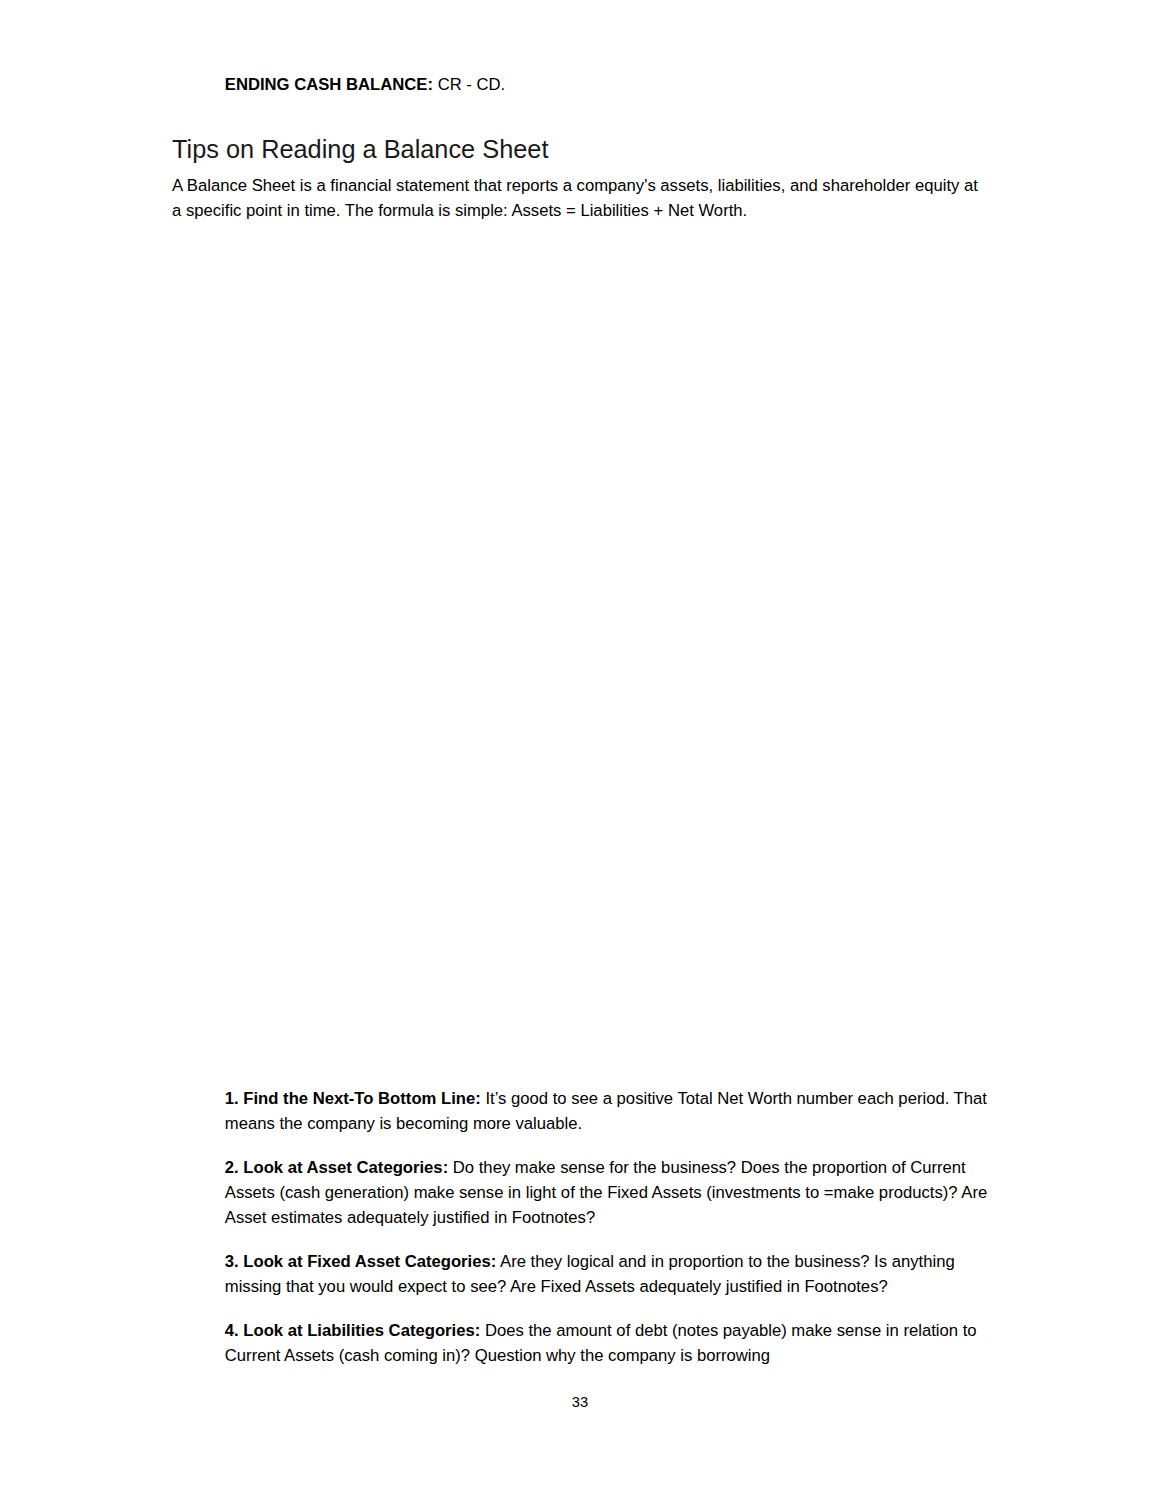ENDING CASH BALANCE: CR - CD.
Tips on Reading a Balance Sheet
A Balance Sheet is a financial statement that reports a company's assets, liabilities, and shareholder equity at a specific point in time. The formula is simple: Assets = Liabilities + Net Worth.
1. Find the Next-To Bottom Line: It’s good to see a positive Total Net Worth number each period. That means the company is becoming more valuable.
2. Look at Asset Categories: Do they make sense for the business? Does the proportion of Current Assets (cash generation) make sense in light of the Fixed Assets (investments to =make products)? Are Asset estimates adequately justified in Footnotes?
3. Look at Fixed Asset Categories: Are they logical and in proportion to the business? Is anything missing that you would expect to see? Are Fixed Assets adequately justified in Footnotes?
4. Look at Liabilities Categories: Does the amount of debt (notes payable) make sense in relation to Current Assets (cash coming in)? Question why the company is borrowing
33